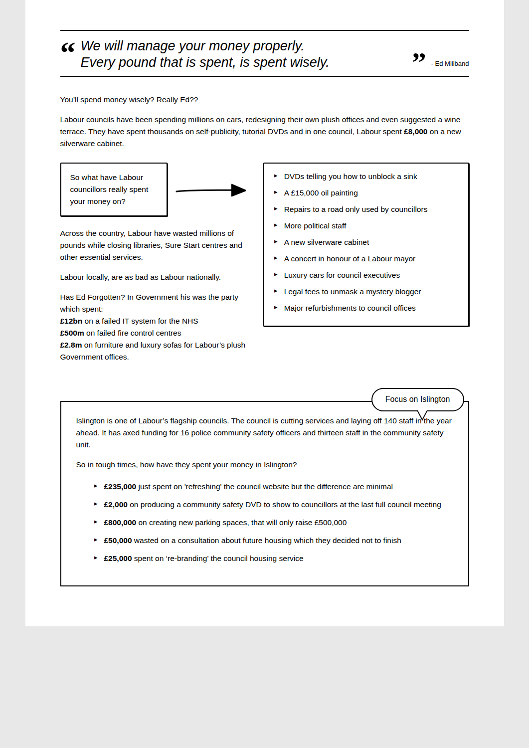“
We will manage your money properly.
Every pound that is spent, is spent wisely.
” - Ed Miliband
You’ll spend money wisely? Really Ed??
Labour councils have been spending millions on cars, redesigning their own plush offices and even suggested a wine terrace. They have spent thousands on self-publicity, tutorial DVDs and in one council, Labour spent £8,000 on a new silverware cabinet.
So what have Labour councillors really spent your money on?
Across the country, Labour have wasted millions of pounds while closing libraries, Sure Start centres and other essential services.
Labour locally, are as bad as Labour nationally.
Has Ed Forgotten? In Government his was the party which spent:
£12bn on a failed IT system for the NHS
£500m on failed fire control centres
£2.8m on furniture and luxury sofas for Labour’s plush Government offices.
DVDs telling you how to unblock a sink
A £15,000 oil painting
Repairs to a road only used by councillors
More political staff
A new silverware cabinet
A concert in honour of a Labour mayor
Luxury cars for council executives
Legal fees to unmask a mystery blogger
Major refurbishments to council offices
Focus on Islington
Islington is one of Labour’s flagship councils. The council is cutting services and laying off 140 staff in the year ahead. It has axed funding for 16 police community safety officers and thirteen staff in the community safety unit.
So in tough times, how have they spent your money in Islington?
£235,000 just spent on 'refreshing' the council website but the difference are minimal
£2,000 on producing a community safety DVD to show to councillors at the last full council meeting
£800,000 on creating new parking spaces, that will only raise £500,000
£50,000 wasted on a consultation about future housing which they decided not to finish
£25,000 spent on ‘re-branding’ the council housing service